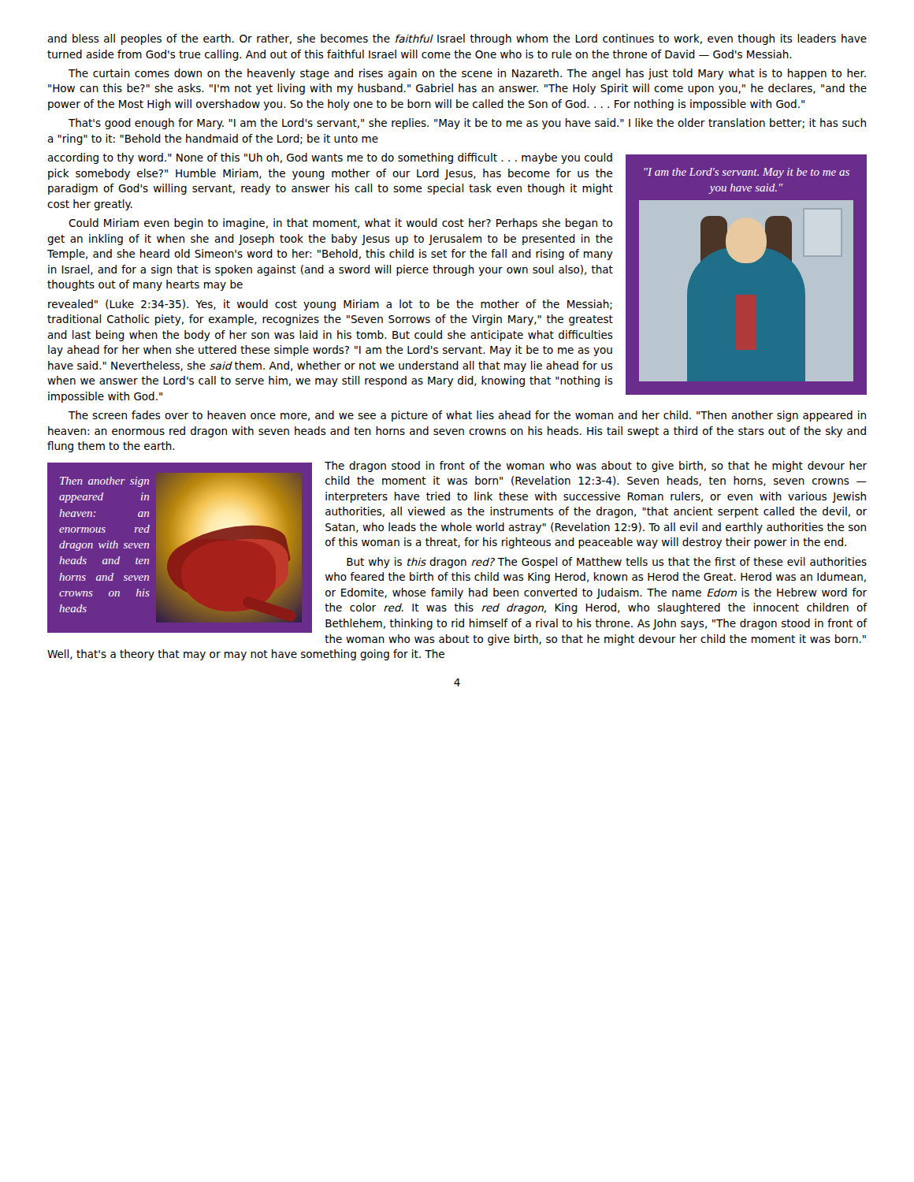and bless all peoples of the earth. Or rather, she becomes the faithful Israel through whom the Lord continues to work, even though its leaders have turned aside from God's true calling. And out of this faithful Israel will come the One who is to rule on the throne of David — God's Messiah.
The curtain comes down on the heavenly stage and rises again on the scene in Nazareth. The angel has just told Mary what is to happen to her. "How can this be?" she asks. "I'm not yet living with my husband." Gabriel has an answer. "The Holy Spirit will come upon you," he declares, "and the power of the Most High will overshadow you. So the holy one to be born will be called the Son of God. . . . For nothing is impossible with God."
That's good enough for Mary. "I am the Lord's servant," she replies. "May it be to me as you have said." I like the older translation better; it has such a "ring" to it: "Behold the handmaid of the Lord; be it unto me
"I am the Lord's servant. May it be to me as you have said."
according to thy word." None of this "Uh oh, God wants me to do something difficult . . . maybe you could pick somebody else?" Humble Miriam, the young mother of our Lord Jesus, has become for us the paradigm of God's willing servant, ready to answer his call to some special task even though it might cost her greatly.
Could Miriam even begin to imagine, in that moment, what it would cost her? Perhaps she began to get an inkling of it when she and Joseph took the baby Jesus up to Jerusalem to be presented in the Temple, and she heard old Simeon's word to her: "Behold, this child is set for the fall and rising of many in Israel, and for a sign that is spoken against (and a sword will pierce through your own soul also), that thoughts out of many hearts may be
revealed" (Luke 2:34-35). Yes, it would cost young Miriam a lot to be the mother of the Messiah; traditional Catholic piety, for example, recognizes the "Seven Sorrows of the Virgin Mary," the greatest and last being when the body of her son was laid in his tomb. But could she anticipate what difficulties lay ahead for her when she uttered these simple words? "I am the Lord's servant. May it be to me as you have said." Nevertheless, she said them. And, whether or not we understand all that may lie ahead for us when we answer the Lord's call to serve him, we may still respond as Mary did, knowing that "nothing is impossible with God."
The screen fades over to heaven once more, and we see a picture of what lies ahead for the woman and her child. "Then another sign appeared in heaven: an enormous red dragon with seven heads and ten horns and seven crowns on his heads. His tail swept a third of the stars out of the sky and flung them to the earth.
Then another sign appeared in heaven: an enormous red dragon with seven heads and ten horns and seven crowns on his heads
The dragon stood in front of the woman who was about to give birth, so that he might devour her child the moment it was born" (Revelation 12:3-4). Seven heads, ten horns, seven crowns — interpreters have tried to link these with successive Roman rulers, or even with various Jewish authorities, all viewed as the instruments of the dragon, "that ancient serpent called the devil, or Satan, who leads the whole world astray" (Revelation 12:9). To all evil and earthly authorities the son of this woman is a threat, for his righteous and peaceable way will destroy their power in the end.
But why is this dragon red? The Gospel of Matthew tells us that the first of these evil authorities who feared the birth of this child was King Herod, known as Herod the Great. Herod was an Idumean, or Edomite, whose family had been converted to Judaism. The name Edom is the Hebrew word for the color red. It was this red dragon, King Herod, who slaughtered the innocent children of Bethlehem, thinking to rid himself of a rival to his throne. As John says, "The dragon stood in front of the woman who was about to give birth, so that he might devour her child the moment it was born." Well, that's a theory that may or may not have something going for it. The
4